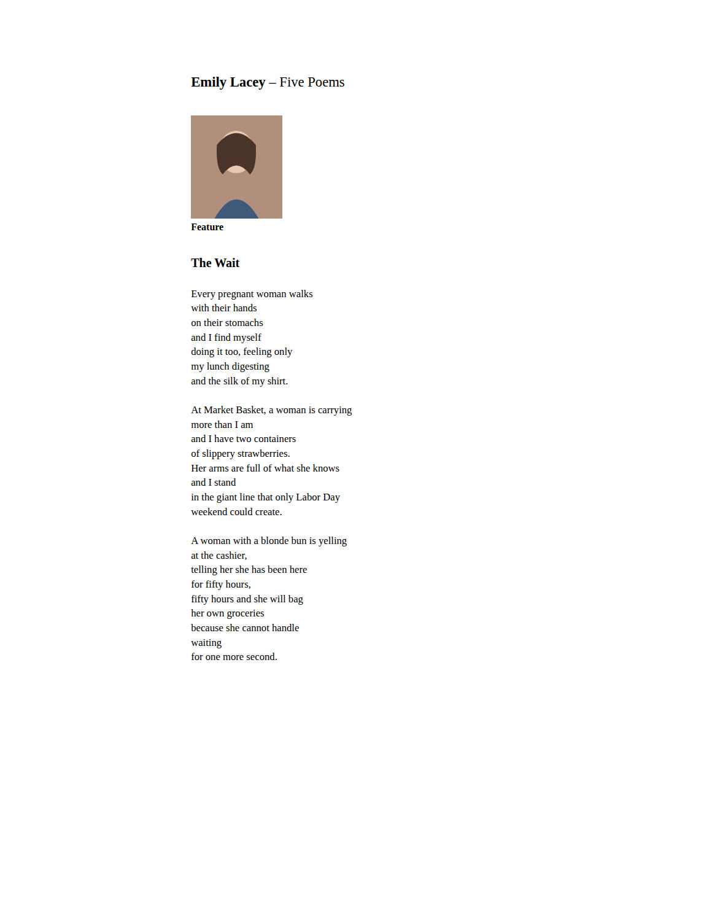Emily Lacey – Five Poems
Feature
The Wait
Every pregnant woman walks
with their hands
on their stomachs
and I find myself
doing it too, feeling only
my lunch digesting
and the silk of my shirt.
At Market Basket, a woman is carrying
more than I am
and I have two containers
of slippery strawberries.
Her arms are full of what she knows
and I stand
in the giant line that only Labor Day
weekend could create.
A woman with a blonde bun is yelling
at the cashier,
telling her she has been here
for fifty hours,
fifty hours and she will bag
her own groceries
because she cannot handle
waiting
for one more second.